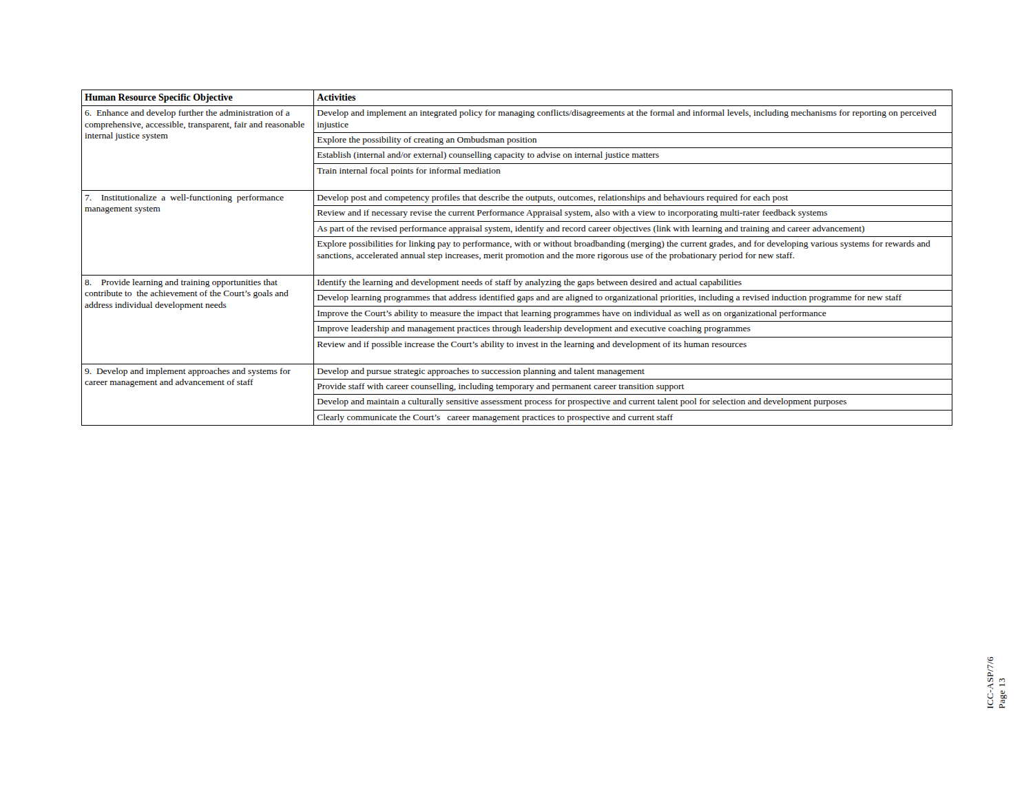| Human Resource Specific Objective | Activities |
| --- | --- |
| 6. Enhance and develop further the administration of a comprehensive, accessible, transparent, fair and reasonable internal justice system | Develop and implement an integrated policy for managing conflicts/disagreements at the formal and informal levels, including mechanisms for reporting on perceived injustice |
| Explore the possibility of creating an Ombudsman position |
| Establish (internal and/or external) counselling capacity to advise on internal justice matters |
| Train internal focal points for informal mediation |
| 7. Institutionalize a well-functioning performance management system | Develop post and competency profiles that describe the outputs, outcomes, relationships and behaviours required for each post |
| Review and if necessary revise the current Performance Appraisal system, also with a view to incorporating multi-rater feedback systems |
| As part of the revised performance appraisal system, identify and record career objectives (link with learning and training and career advancement) |
| Explore possibilities for linking pay to performance, with or without broadbanding (merging) the current grades, and for developing various systems for rewards and sanctions, accelerated annual step increases, merit promotion and the more rigorous use of the probationary period for new staff. |
| 8. Provide learning and training opportunities that contribute to the achievement of the Court’s goals and address individual development needs | Identify the learning and development needs of staff by analyzing the gaps between desired and actual capabilities |
| Develop learning programmes that address identified gaps and are aligned to organizational priorities, including a revised induction programme for new staff |
| Improve the Court’s ability to measure the impact that learning programmes have on individual as well as on organizational performance |
| Improve leadership and management practices through leadership development and executive coaching programmes |
| Review and if possible increase the Court’s ability to invest in the learning and development of its human resources |
| 9. Develop and implement approaches and systems for career management and advancement of staff | Develop and pursue strategic approaches to succession planning and talent management |
| Provide staff with career counselling, including temporary and permanent career transition support |
| Develop and maintain a culturally sensitive assessment process for prospective and current talent pool for selection and development purposes |
| Clearly communicate the Court’s career management practices to prospective and current staff |
ICC-ASP/7/6 Page 13